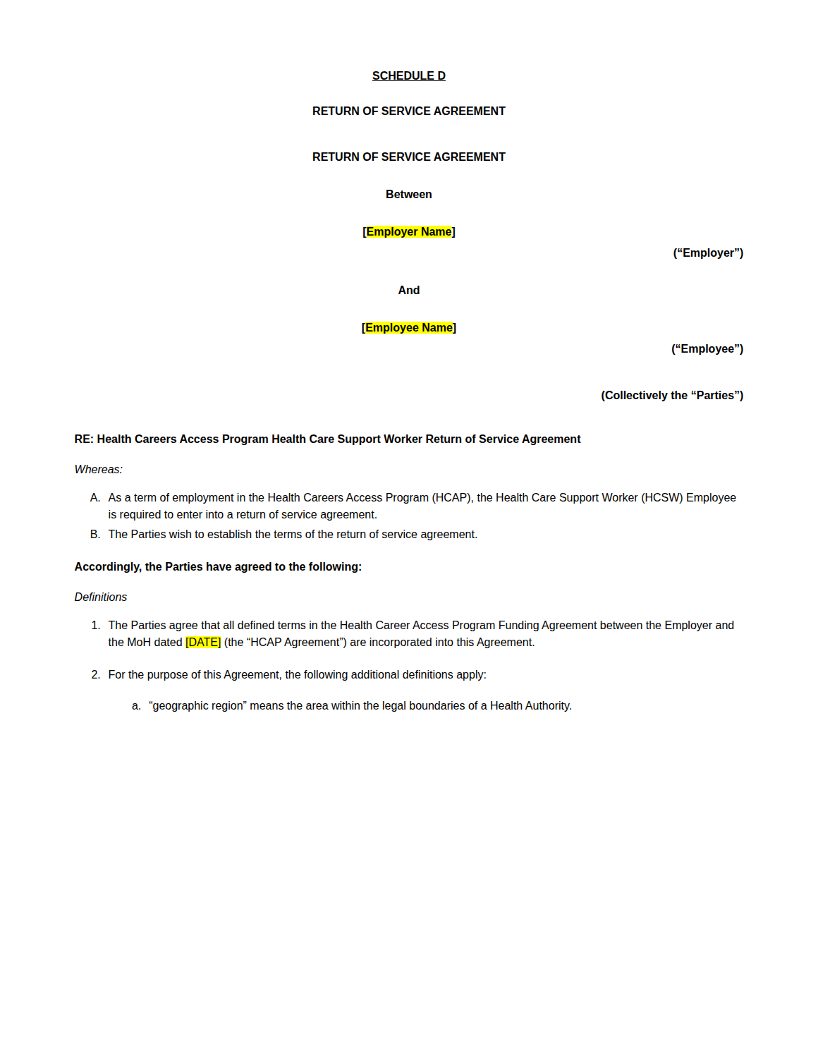SCHEDULE D
RETURN OF SERVICE AGREEMENT
RETURN OF SERVICE AGREEMENT
Between
[Employer Name]
(“Employer”)
And
[Employee Name]
(“Employee”)
(Collectively the “Parties”)
RE: Health Careers Access Program Health Care Support Worker Return of Service Agreement
Whereas:
As a term of employment in the Health Careers Access Program (HCAP), the Health Care Support Worker (HCSW) Employee is required to enter into a return of service agreement.
The Parties wish to establish the terms of the return of service agreement.
Accordingly, the Parties have agreed to the following:
Definitions
The Parties agree that all defined terms in the Health Career Access Program Funding Agreement between the Employer and the MoH dated [DATE] (the “HCAP Agreement”) are incorporated into this Agreement.
For the purpose of this Agreement, the following additional definitions apply:
“geographic region” means the area within the legal boundaries of a Health Authority.